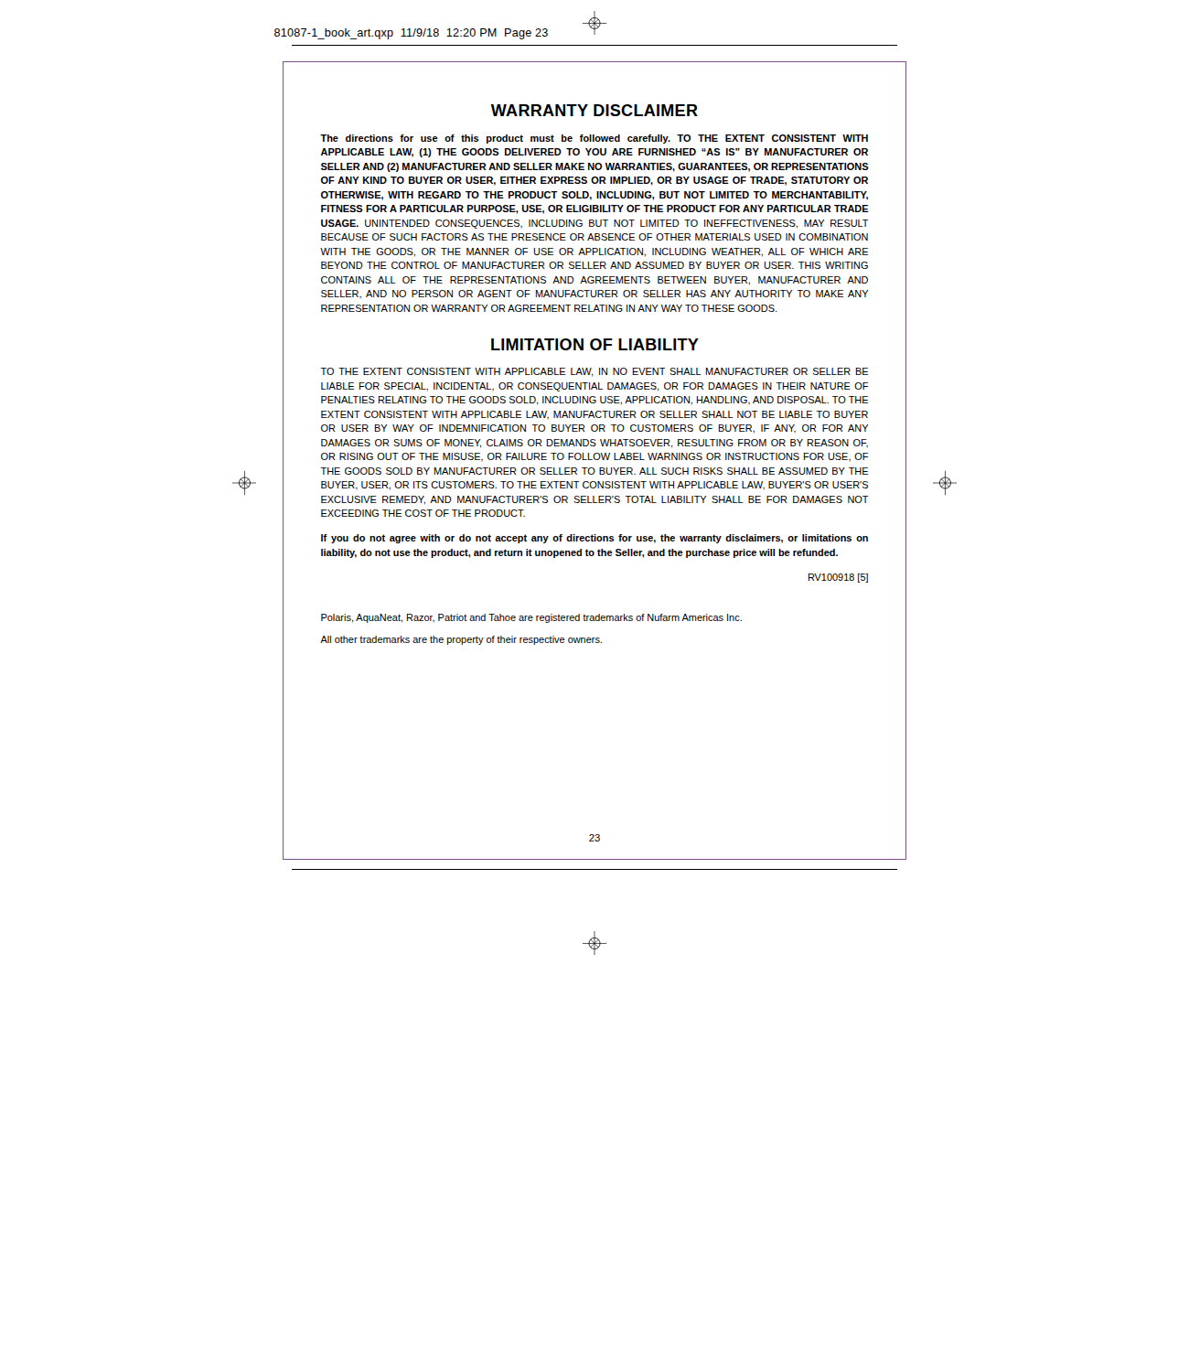81087-1_book_art.qxp 11/9/18 12:20 PM Page 23
WARRANTY DISCLAIMER
The directions for use of this product must be followed carefully. TO THE EXTENT CONSISTENT WITH APPLICABLE LAW, (1) THE GOODS DELIVERED TO YOU ARE FURNISHED “AS IS” BY MANUFACTURER OR SELLER AND (2) MANUFACTURER AND SELLER MAKE NO WARRANTIES, GUARANTEES, OR REPRESENTATIONS OF ANY KIND TO BUYER OR USER, EITHER EXPRESS OR IMPLIED, OR BY USAGE OF TRADE, STATUTORY OR OTHERWISE, WITH REGARD TO THE PRODUCT SOLD, INCLUDING, BUT NOT LIMITED TO MERCHANTABILITY, FITNESS FOR A PARTICULAR PURPOSE, USE, OR ELIGIBILITY OF THE PRODUCT FOR ANY PARTICULAR TRADE USAGE. UNINTENDED CONSEQUENCES, INCLUDING BUT NOT LIMITED TO INEFFECTIVENESS, MAY RESULT BECAUSE OF SUCH FACTORS AS THE PRESENCE OR ABSENCE OF OTHER MATERIALS USED IN COMBINATION WITH THE GOODS, OR THE MANNER OF USE OR APPLICATION, INCLUDING WEATHER, ALL OF WHICH ARE BEYOND THE CONTROL OF MANUFACTURER OR SELLER AND ASSUMED BY BUYER OR USER. THIS WRITING CONTAINS ALL OF THE REPRESENTATIONS AND AGREEMENTS BETWEEN BUYER, MANUFACTURER AND SELLER, AND NO PERSON OR AGENT OF MANUFACTURER OR SELLER HAS ANY AUTHORITY TO MAKE ANY REPRESENTATION OR WARRANTY OR AGREEMENT RELATING IN ANY WAY TO THESE GOODS.
LIMITATION OF LIABILITY
TO THE EXTENT CONSISTENT WITH APPLICABLE LAW, IN NO EVENT SHALL MANUFACTURER OR SELLER BE LIABLE FOR SPECIAL, INCIDENTAL, OR CONSEQUENTIAL DAMAGES, OR FOR DAMAGES IN THEIR NATURE OF PENALTIES RELATING TO THE GOODS SOLD, INCLUDING USE, APPLICATION, HANDLING, AND DISPOSAL. TO THE EXTENT CONSISTENT WITH APPLICABLE LAW, MANUFACTURER OR SELLER SHALL NOT BE LIABLE TO BUYER OR USER BY WAY OF INDEMNIFICATION TO BUYER OR TO CUSTOMERS OF BUYER, IF ANY, OR FOR ANY DAMAGES OR SUMS OF MONEY, CLAIMS OR DEMANDS WHATSOEVER, RESULTING FROM OR BY REASON OF, OR RISING OUT OF THE MISUSE, OR FAILURE TO FOLLOW LABEL WARNINGS OR INSTRUCTIONS FOR USE, OF THE GOODS SOLD BY MANUFACTURER OR SELLER TO BUYER. ALL SUCH RISKS SHALL BE ASSUMED BY THE BUYER, USER, OR ITS CUSTOMERS. TO THE EXTENT CONSISTENT WITH APPLICABLE LAW, BUYER'S OR USER'S EXCLUSIVE REMEDY, AND MANUFACTURER'S OR SELLER'S TOTAL LIABILITY SHALL BE FOR DAMAGES NOT EXCEEDING THE COST OF THE PRODUCT.
If you do not agree with or do not accept any of directions for use, the warranty disclaimers, or limitations on liability, do not use the product, and return it unopened to the Seller, and the purchase price will be refunded.
RV100918 [5]
Polaris, AquaNeat, Razor, Patriot and Tahoe are registered trademarks of Nufarm Americas Inc.
All other trademarks are the property of their respective owners.
23